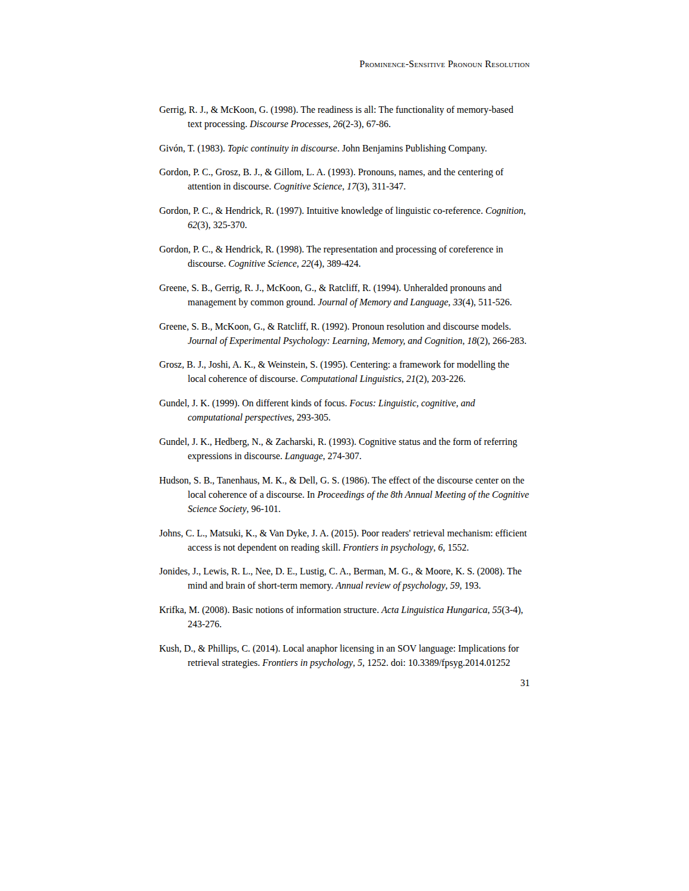Prominence-Sensitive Pronoun Resolution
Gerrig, R. J., & McKoon, G. (1998). The readiness is all: The functionality of memory-based text processing. Discourse Processes, 26(2-3), 67-86.
Givón, T. (1983). Topic continuity in discourse. John Benjamins Publishing Company.
Gordon, P. C., Grosz, B. J., & Gillom, L. A. (1993). Pronouns, names, and the centering of attention in discourse. Cognitive Science, 17(3), 311-347.
Gordon, P. C., & Hendrick, R. (1997). Intuitive knowledge of linguistic co-reference. Cognition, 62(3), 325-370.
Gordon, P. C., & Hendrick, R. (1998). The representation and processing of coreference in discourse. Cognitive Science, 22(4), 389-424.
Greene, S. B., Gerrig, R. J., McKoon, G., & Ratcliff, R. (1994). Unheralded pronouns and management by common ground. Journal of Memory and Language, 33(4), 511-526.
Greene, S. B., McKoon, G., & Ratcliff, R. (1992). Pronoun resolution and discourse models. Journal of Experimental Psychology: Learning, Memory, and Cognition, 18(2), 266-283.
Grosz, B. J., Joshi, A. K., & Weinstein, S. (1995). Centering: a framework for modelling the local coherence of discourse. Computational Linguistics, 21(2), 203-226.
Gundel, J. K. (1999). On different kinds of focus. Focus: Linguistic, cognitive, and computational perspectives, 293-305.
Gundel, J. K., Hedberg, N., & Zacharski, R. (1993). Cognitive status and the form of referring expressions in discourse. Language, 274-307.
Hudson, S. B., Tanenhaus, M. K., & Dell, G. S. (1986). The effect of the discourse center on the local coherence of a discourse. In Proceedings of the 8th Annual Meeting of the Cognitive Science Society, 96-101.
Johns, C. L., Matsuki, K., & Van Dyke, J. A. (2015). Poor readers' retrieval mechanism: efficient access is not dependent on reading skill. Frontiers in psychology, 6, 1552.
Jonides, J., Lewis, R. L., Nee, D. E., Lustig, C. A., Berman, M. G., & Moore, K. S. (2008). The mind and brain of short-term memory. Annual review of psychology, 59, 193.
Krifka, M. (2008). Basic notions of information structure. Acta Linguistica Hungarica, 55(3-4), 243-276.
Kush, D., & Phillips, C. (2014). Local anaphor licensing in an SOV language: Implications for retrieval strategies. Frontiers in psychology, 5, 1252. doi: 10.3389/fpsyg.2014.01252
31